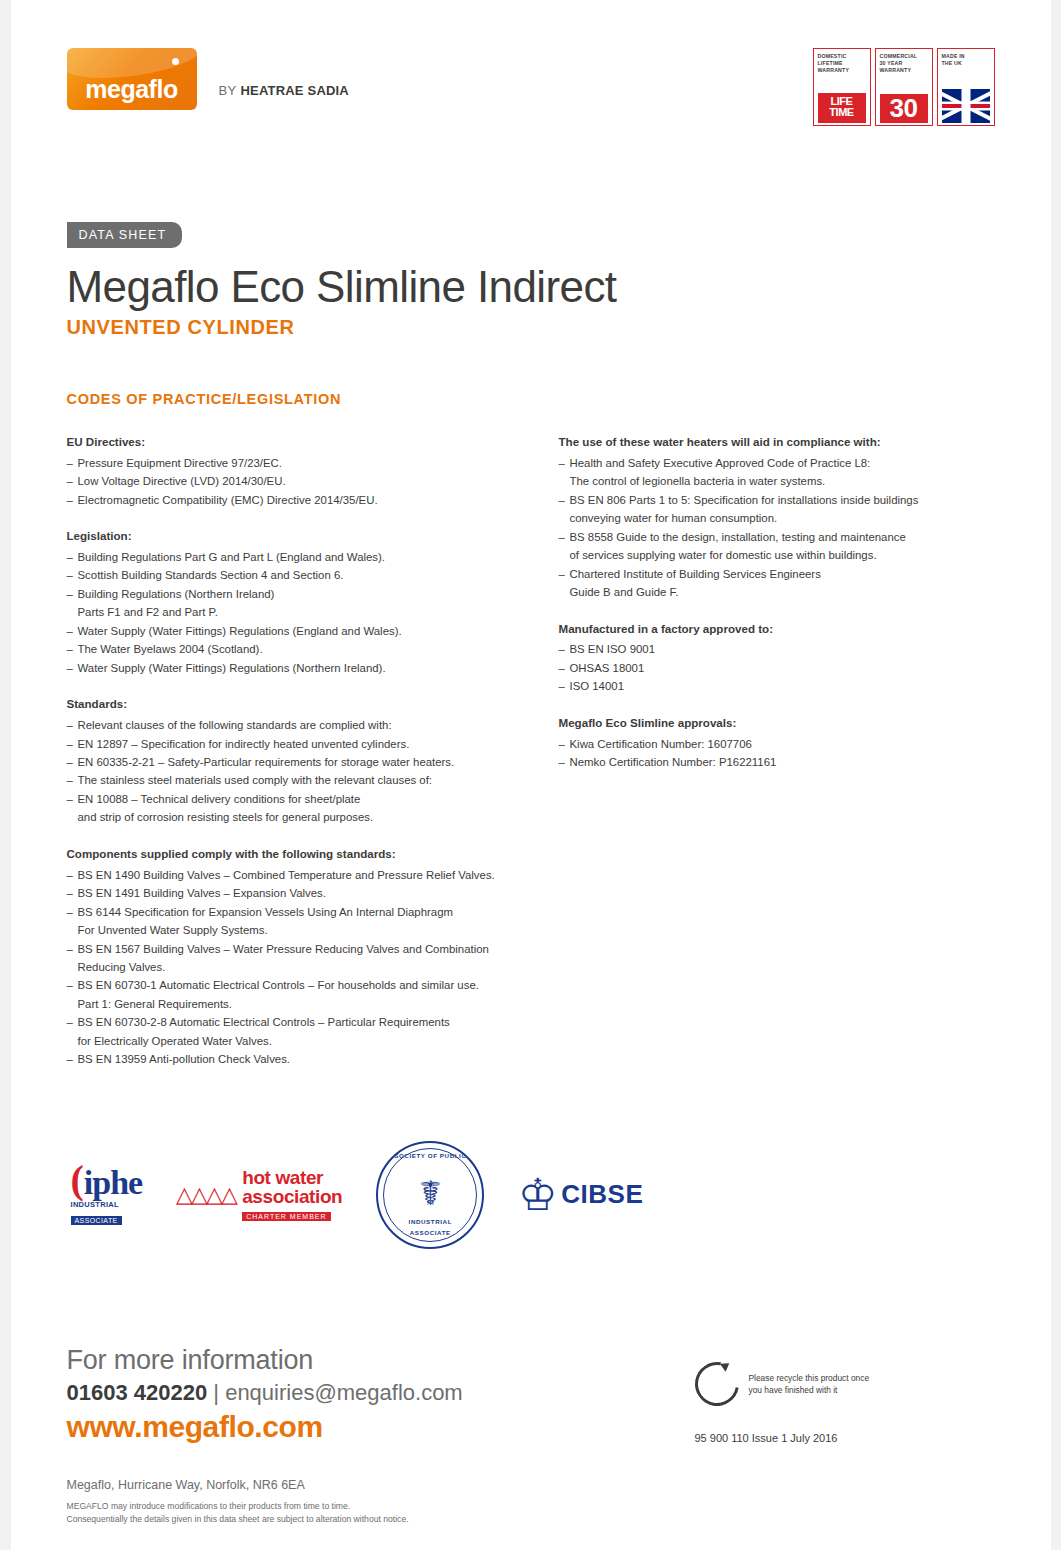megaflo
BY HEATRAE SADIA
Domestic
Lifetime
Warranty
LIFE
TIME
Commercial
30 Year
Warranty
30
Made in
the UK
DATA SHEET
Megaflo Eco Slimline Indirect
Unvented Cylinder
Codes of Practice/Legislation
EU Directives:
Pressure Equipment Directive 97/23/EC.
Low Voltage Directive (LVD) 2014/30/EU.
Electromagnetic Compatibility (EMC) Directive 2014/35/EU.
Legislation:
Building Regulations Part G and Part L (England and Wales).
Scottish Building Standards Section 4 and Section 6.
Building Regulations (Northern Ireland)
Parts F1 and F2 and Part P.
Water Supply (Water Fittings) Regulations (England and Wales).
The Water Byelaws 2004 (Scotland).
Water Supply (Water Fittings) Regulations (Northern Ireland).
Standards:
Relevant clauses of the following standards are complied with:
EN 12897 – Specification for indirectly heated unvented cylinders.
EN 60335-2-21 – Safety-Particular requirements for storage water heaters.
The stainless steel materials used comply with the relevant clauses of:
EN 10088 – Technical delivery conditions for sheet/plate
and strip of corrosion resisting steels for general purposes.
Components supplied comply with the following standards:
BS EN 1490 Building Valves – Combined Temperature and Pressure Relief Valves.
BS EN 1491 Building Valves – Expansion Valves.
BS 6144 Specification for Expansion Vessels Using An Internal Diaphragm
For Unvented Water Supply Systems.
BS EN 1567 Building Valves – Water Pressure Reducing Valves and Combination
Reducing Valves.
BS EN 60730-1 Automatic Electrical Controls – For households and similar use.
Part 1: General Requirements.
BS EN 60730-2-8 Automatic Electrical Controls – Particular Requirements
for Electrically Operated Water Valves.
BS EN 13959 Anti-pollution Check Valves.
The use of these water heaters will aid in compliance with:
Health and Safety Executive Approved Code of Practice L8:
The control of legionella bacteria in water systems.
BS EN 806 Parts 1 to 5: Specification for installations inside buildings
conveying water for human consumption.
BS 8558 Guide to the design, installation, testing and maintenance
of services supplying water for domestic use within buildings.
Chartered Institute of Building Services Engineers
Guide B and Guide F.
Manufactured in a factory approved to:
BS EN ISO 9001
OHSAS 18001
ISO 14001
Megaflo Eco Slimline approvals:
Kiwa Certification Number: 1607706
Nemko Certification Number: P16221161
(iphe
Industrial
Associate
△△△△
hot water association Charter Member
Society of Public
☤
Industrial
Associate
♔ CIBSE
For more information
01603 420220 | enquiries@megaflo.com
www.megaflo.com
Please recycle this product once
you have finished with it
95 900 110 Issue 1 July 2016
Megaflo, Hurricane Way, Norfolk, NR6 6EA
MEGAFLO may introduce modifications to their products from time to time.
Consequentially the details given in this data sheet are subject to alteration without notice.